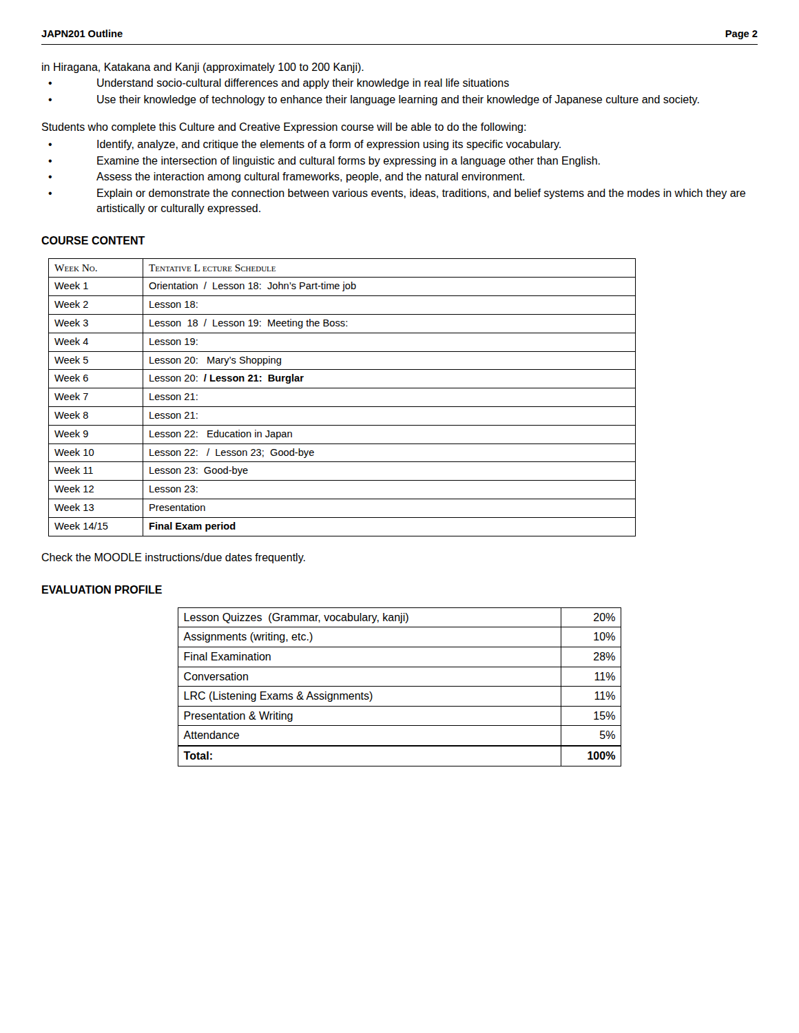JAPN201 Outline Page 2
in Hiragana, Katakana and Kanji (approximately 100 to 200 Kanji).
•Understand socio-cultural differences and apply their knowledge in real life situations
•Use their knowledge of technology to enhance their language learning and their knowledge of Japanese culture and society.
Students who complete this Culture and Creative Expression course will be able to do the following:
•Identify, analyze, and critique the elements of a form of expression using its specific vocabulary.
•Examine the intersection of linguistic and cultural forms by expressing in a language other than English.
•Assess the interaction among cultural frameworks, people, and the natural environment.
•Explain or demonstrate the connection between various events, ideas, traditions, and belief systems and the modes in which they are artistically or culturally expressed.
COURSE CONTENT
| Week No. | Tentative L ecture Schedule |
| Week 1 | Orientation / Lesson 18: John’s Part-time job |
| Week 2 | Lesson 18: |
| Week 3 | Lesson 18 / Lesson 19: Meeting the Boss: |
| Week 4 | Lesson 19: |
| Week 5 | Lesson 20: Mary’s Shopping |
| Week 6 | Lesson 20: / Lesson 21: Burglar |
| Week 7 | Lesson 21: |
| Week 8 | Lesson 21: |
| Week 9 | Lesson 22: Education in Japan |
| Week 10 | Lesson 22: / Lesson 23; Good-bye |
| Week 11 | Lesson 23: Good-bye |
| Week 12 | Lesson 23: |
| Week 13 | Presentation |
| Week 14/15 | Final Exam period |
Check the MOODLE instructions/due dates frequently.
EVALUATION PROFILE
| Lesson Quizzes (Grammar, vocabulary, kanji) | 20% |
| Assignments (writing, etc.) | 10% |
| Final Examination | 28% |
| Conversation | 11% |
| LRC (Listening Exams & Assignments) | 11% |
| Presentation & Writing | 15% |
| Attendance | 5% |
| Total: | 100% |